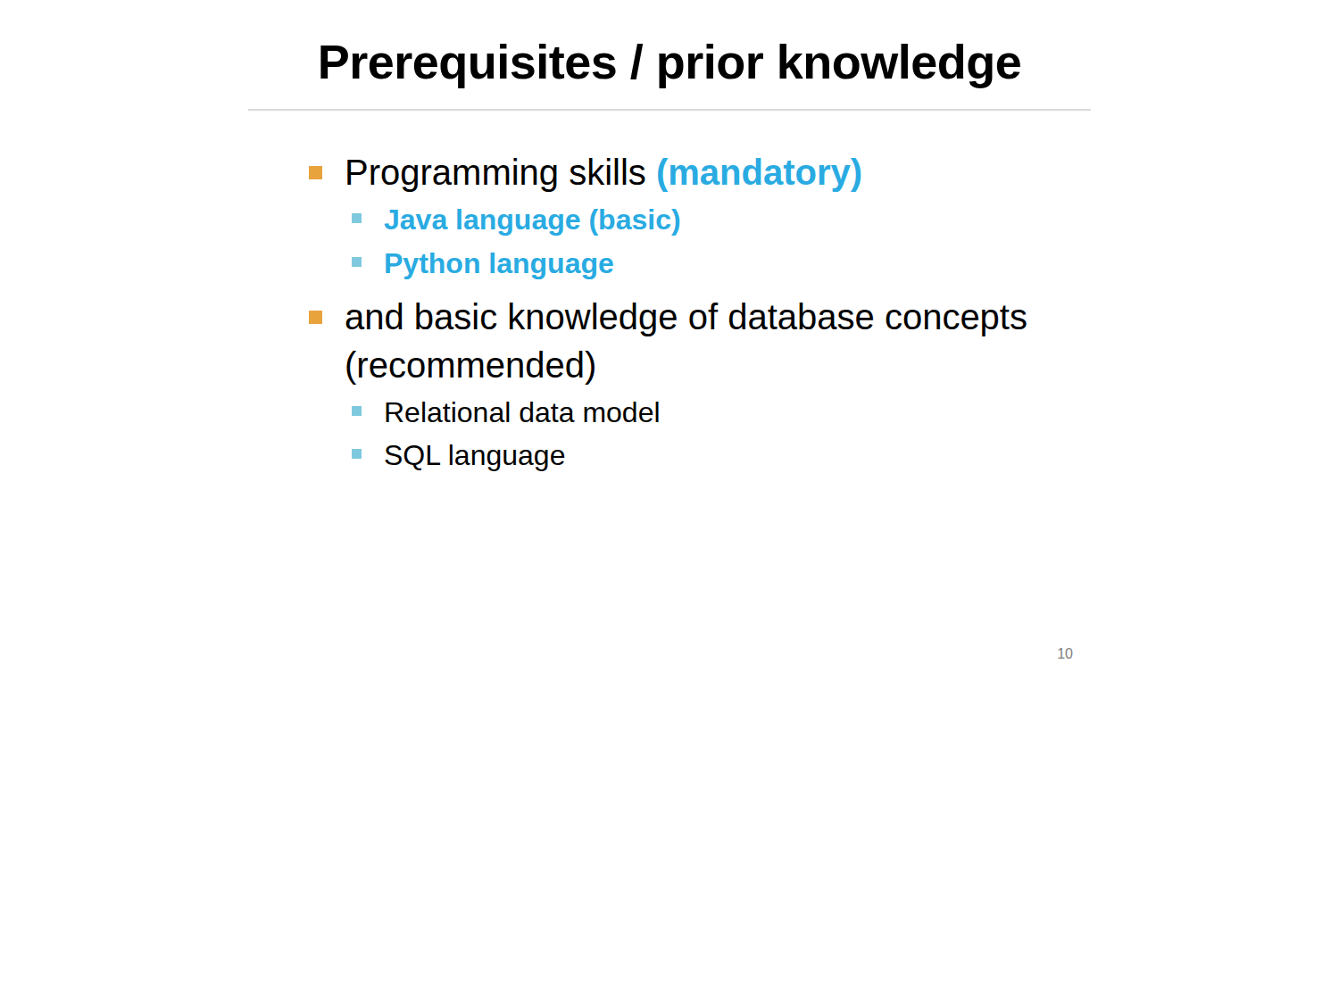Prerequisites / prior knowledge
Programming skills (mandatory)
Java language (basic)
Python language
and basic knowledge of database concepts (recommended)
Relational data model
SQL language
10